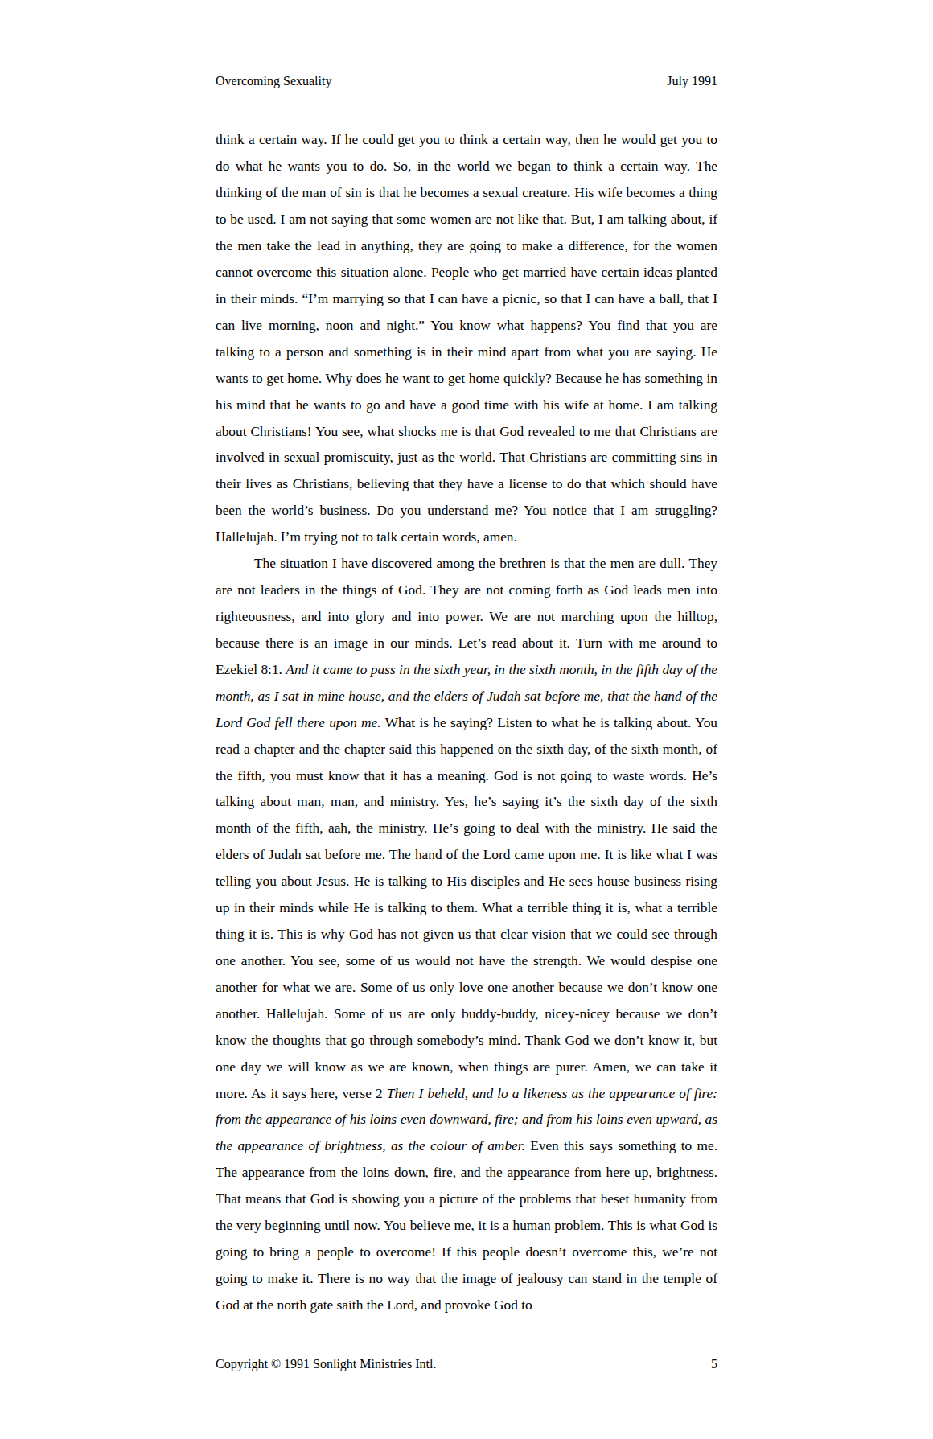Overcoming Sexuality July 1991
think a certain way. If he could get you to think a certain way, then he would get you to do what he wants you to do. So, in the world we began to think a certain way. The thinking of the man of sin is that he becomes a sexual creature. His wife becomes a thing to be used. I am not saying that some women are not like that. But, I am talking about, if the men take the lead in anything, they are going to make a difference, for the women cannot overcome this situation alone. People who get married have certain ideas planted in their minds. “I’m marrying so that I can have a picnic, so that I can have a ball, that I can live morning, noon and night.” You know what happens? You find that you are talking to a person and something is in their mind apart from what you are saying. He wants to get home. Why does he want to get home quickly? Because he has something in his mind that he wants to go and have a good time with his wife at home. I am talking about Christians! You see, what shocks me is that God revealed to me that Christians are involved in sexual promiscuity, just as the world. That Christians are committing sins in their lives as Christians, believing that they have a license to do that which should have been the world’s business. Do you understand me? You notice that I am struggling? Hallelujah. I’m trying not to talk certain words, amen.
The situation I have discovered among the brethren is that the men are dull. They are not leaders in the things of God. They are not coming forth as God leads men into righteousness, and into glory and into power. We are not marching upon the hilltop, because there is an image in our minds. Let’s read about it. Turn with me around to Ezekiel 8:1. And it came to pass in the sixth year, in the sixth month, in the fifth day of the month, as I sat in mine house, and the elders of Judah sat before me, that the hand of the Lord God fell there upon me. What is he saying? Listen to what he is talking about. You read a chapter and the chapter said this happened on the sixth day, of the sixth month, of the fifth, you must know that it has a meaning. God is not going to waste words. He’s talking about man, man, and ministry. Yes, he’s saying it’s the sixth day of the sixth month of the fifth, aah, the ministry. He’s going to deal with the ministry. He said the elders of Judah sat before me. The hand of the Lord came upon me. It is like what I was telling you about Jesus. He is talking to His disciples and He sees house business rising up in their minds while He is talking to them. What a terrible thing it is, what a terrible thing it is. This is why God has not given us that clear vision that we could see through one another. You see, some of us would not have the strength. We would despise one another for what we are. Some of us only love one another because we don’t know one another. Hallelujah. Some of us are only buddy-buddy, nicey-nicey because we don’t know the thoughts that go through somebody’s mind. Thank God we don’t know it, but one day we will know as we are known, when things are purer. Amen, we can take it more. As it says here, verse 2 Then I beheld, and lo a likeness as the appearance of fire: from the appearance of his loins even downward, fire; and from his loins even upward, as the appearance of brightness, as the colour of amber. Even this says something to me. The appearance from the loins down, fire, and the appearance from here up, brightness. That means that God is showing you a picture of the problems that beset humanity from the very beginning until now. You believe me, it is a human problem. This is what God is going to bring a people to overcome! If this people doesn’t overcome this, we’re not going to make it. There is no way that the image of jealousy can stand in the temple of God at the north gate saith the Lord, and provoke God to
Copyright © 1991 Sonlight Ministries Intl. 5